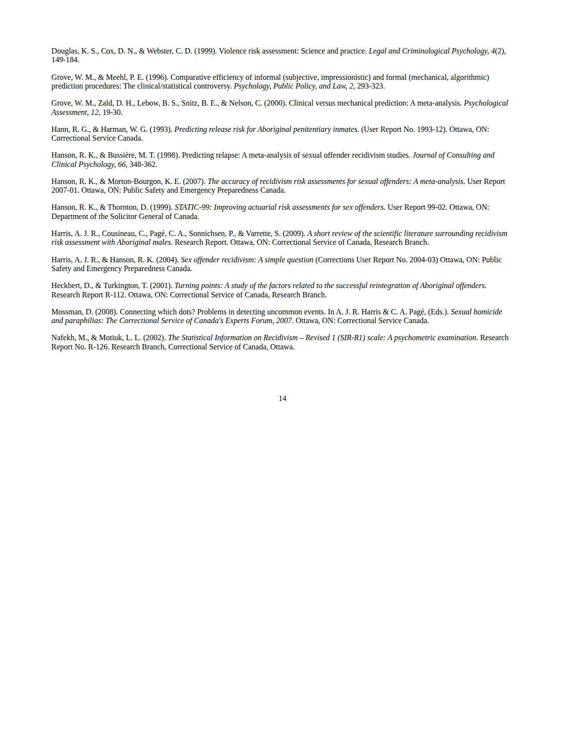Douglas, K. S., Cox, D. N., & Webster, C. D. (1999). Violence risk assessment: Science and practice. Legal and Criminological Psychology, 4(2), 149-184.
Grove, W. M., & Meehl, P. E. (1996). Comparative efficiency of informal (subjective, impressionistic) and formal (mechanical, algorithmic) prediction procedures: The clinical/statistical controversy. Psychology, Public Policy, and Law, 2, 293-323.
Grove, W. M., Zald, D. H., Lebow, B. S., Snitz, B. E., & Nelson, C. (2000). Clinical versus mechanical prediction: A meta-analysis. Psychological Assessment, 12, 19-30.
Hann, R. G., & Harman, W. G. (1993). Predicting release risk for Aboriginal penitentiary inmates. (User Report No. 1993-12). Ottawa, ON: Correctional Service Canada.
Hanson, R. K., & Bussière, M. T. (1998). Predicting relapse: A meta-analysis of sexual offender recidivism studies. Journal of Consulting and Clinical Psychology, 66, 348-362.
Hanson, R. K., & Morton-Bourgon, K. E. (2007). The accuracy of recidivism risk assessments for sexual offenders: A meta-analysis. User Report 2007-01. Ottawa, ON: Public Safety and Emergency Preparedness Canada.
Hanson, R. K., & Thornton, D. (1999). STATIC-99: Improving actuarial risk assessments for sex offenders. User Report 99-02. Ottawa, ON: Department of the Solicitor General of Canada.
Harris, A. J. R., Cousineau, C., Pagé, C. A., Sonnichsen, P., & Varrette, S. (2009). A short review of the scientific literature surrounding recidivism risk assessment with Aboriginal males. Research Report. Ottawa, ON: Correctional Service of Canada, Research Branch.
Harris, A. J. R., & Hanson, R. K. (2004). Sex offender recidivism: A simple question (Corrections User Report No. 2004-03) Ottawa, ON: Public Safety and Emergency Preparedness Canada.
Heckbert, D., & Turkington, T. (2001). Turning points: A study of the factors related to the successful reintegration of Aboriginal offenders. Research Report R-112. Ottawa, ON: Correctional Service of Canada, Research Branch.
Mossman, D. (2008). Connecting which dots? Problems in detecting uncommon events. In A. J. R. Harris & C. A. Pagé, (Eds.). Sexual homicide and paraphilias: The Correctional Service of Canada's Experts Forum, 2007. Ottawa, ON: Correctional Service Canada.
Nafekh, M., & Motiuk, L. L. (2002). The Statistical Information on Recidivism – Revised 1 (SIR-R1) scale: A psychometric examination. Research Report No. R-126. Research Branch, Correctional Service of Canada, Ottawa.
14